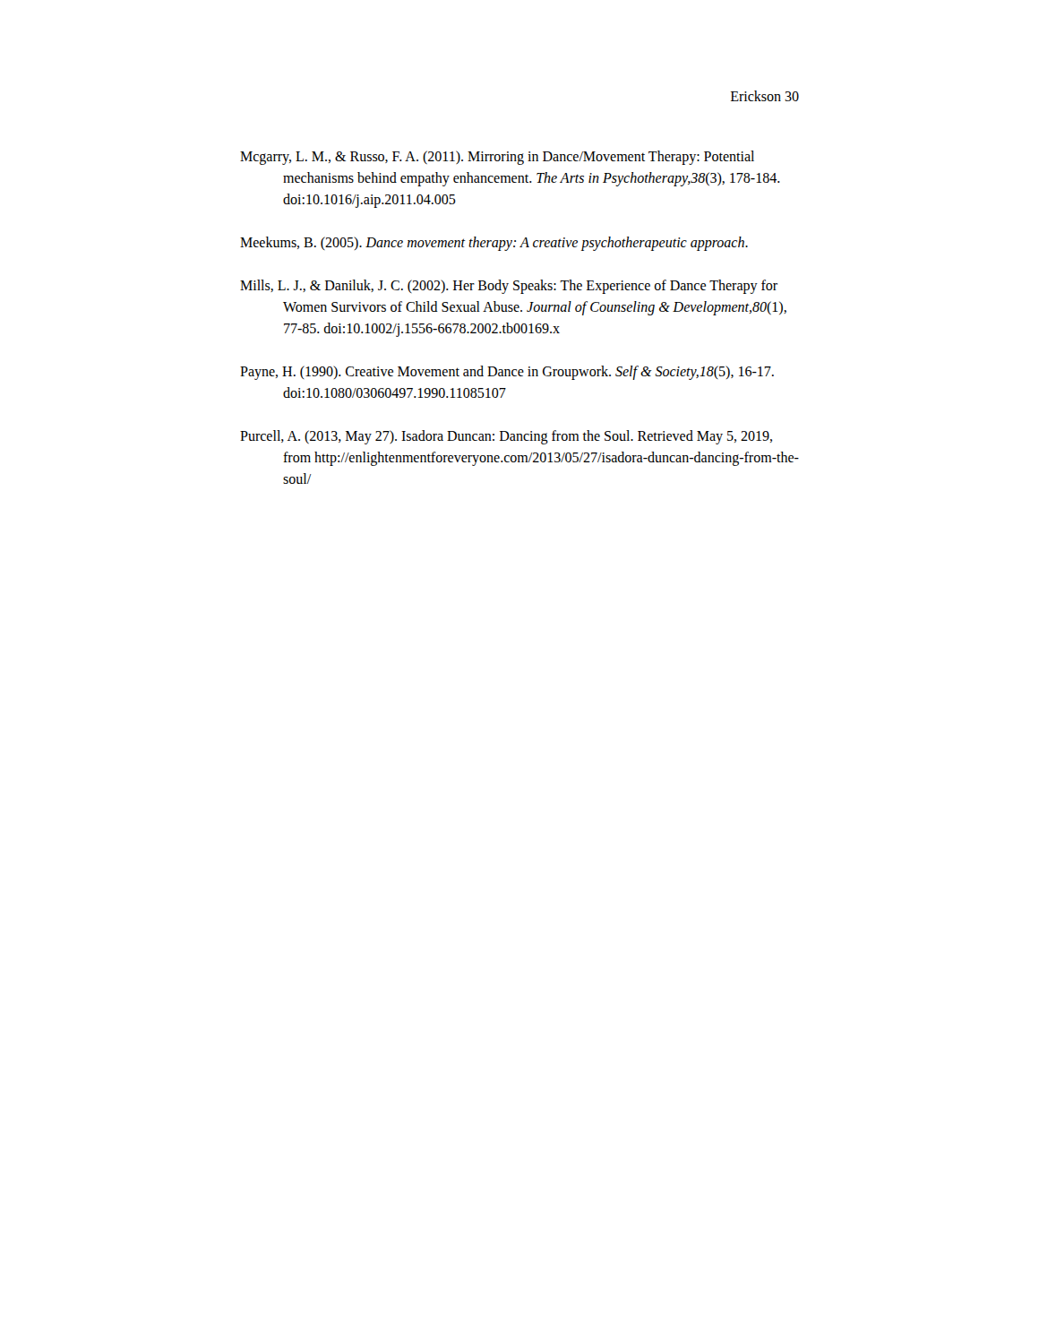Erickson 30
Mcgarry, L. M., & Russo, F. A. (2011). Mirroring in Dance/Movement Therapy: Potential mechanisms behind empathy enhancement. The Arts in Psychotherapy,38(3), 178-184. doi:10.1016/j.aip.2011.04.005
Meekums, B. (2005). Dance movement therapy: A creative psychotherapeutic approach.
Mills, L. J., & Daniluk, J. C. (2002). Her Body Speaks: The Experience of Dance Therapy for Women Survivors of Child Sexual Abuse. Journal of Counseling & Development,80(1), 77-85. doi:10.1002/j.1556-6678.2002.tb00169.x
Payne, H. (1990). Creative Movement and Dance in Groupwork. Self & Society,18(5), 16-17. doi:10.1080/03060497.1990.11085107
Purcell, A. (2013, May 27). Isadora Duncan: Dancing from the Soul. Retrieved May 5, 2019, from http://enlightenmentforeveryone.com/2013/05/27/isadora-duncan-dancing-from-the-soul/